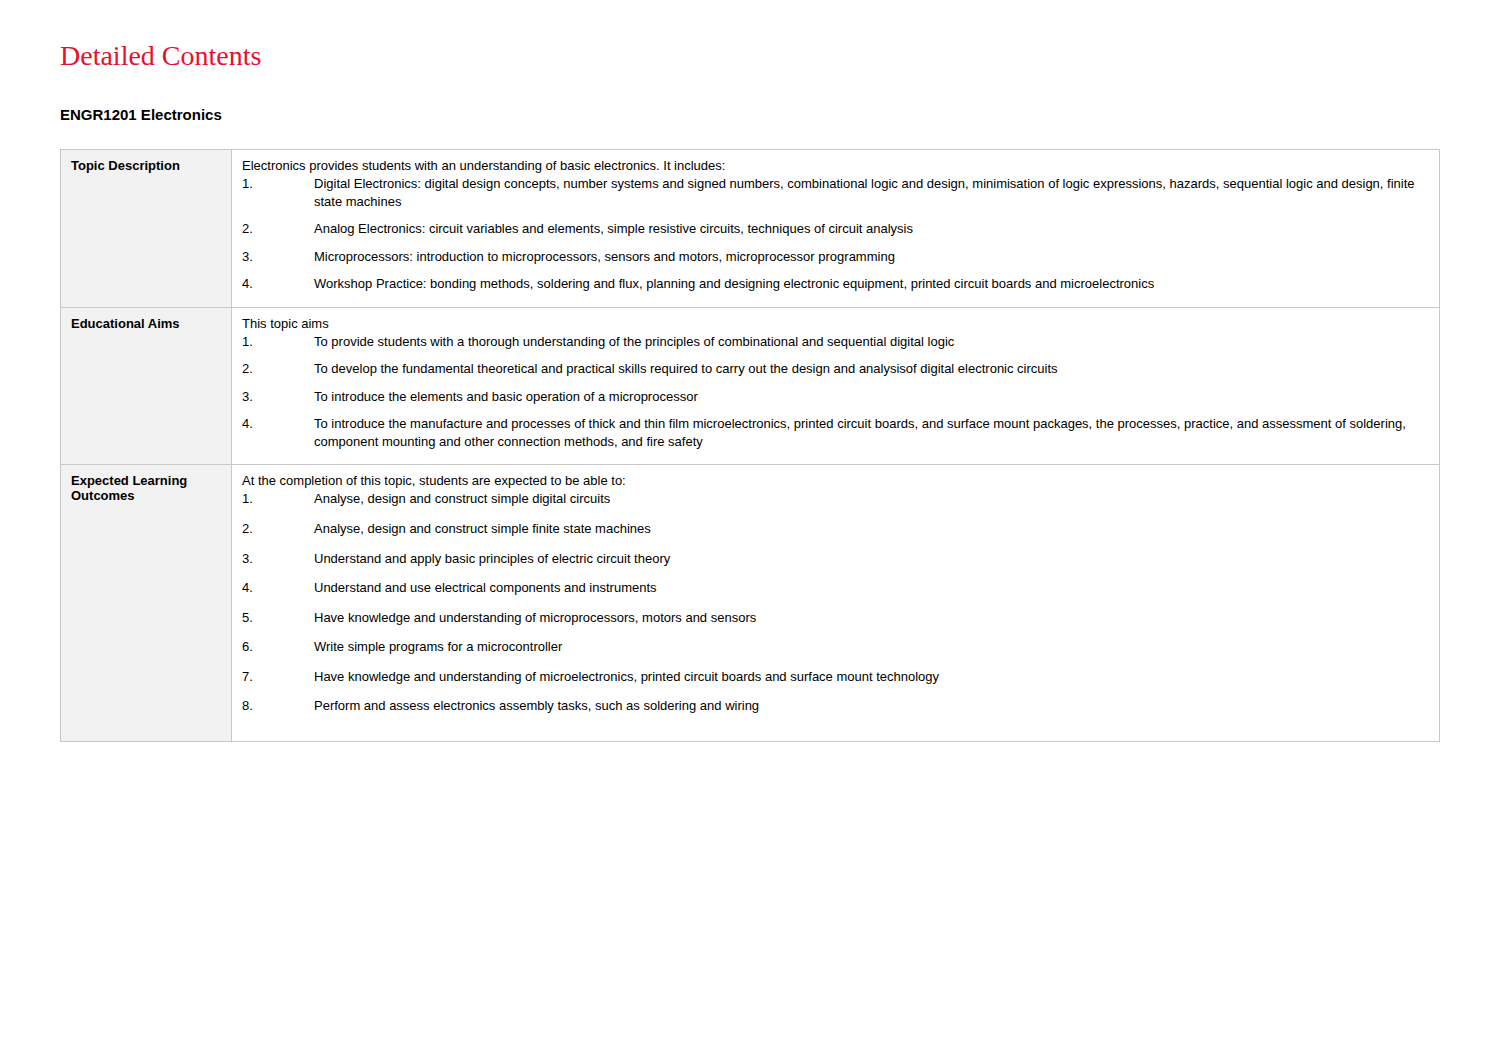Detailed Contents
ENGR1201 Electronics
| Topic Description | Electronics provides students with an understanding of basic electronics. It includes: Digital Electronics: digital design concepts, number systems and signed numbers, combinational logic and design, minimisation of logic expressions, hazards, sequential logic and design, finite state machines Analog Electronics: circuit variables and elements, simple resistive circuits, techniques of circuit analysis Microprocessors: introduction to microprocessors, sensors and motors, microprocessor programming Workshop Practice: bonding methods, soldering and flux, planning and designing electronic equipment, printed circuit boards and microelectronics |
| Educational Aims | This topic aims To provide students with a thorough understanding of the principles of combinational and sequential digital logic To develop the fundamental theoretical and practical skills required to carry out the design and analysisof digital electronic circuits To introduce the elements and basic operation of a microprocessor To introduce the manufacture and processes of thick and thin film microelectronics, printed circuit boards, and surface mount packages, the processes, practice, and assessment of soldering, component mounting and other connection methods, and fire safety |
| Expected Learning Outcomes | At the completion of this topic, students are expected to be able to: Analyse, design and construct simple digital circuits Analyse, design and construct simple finite state machines Understand and apply basic principles of electric circuit theory Understand and use electrical components and instruments Have knowledge and understanding of microprocessors, motors and sensors Write simple programs for a microcontroller Have knowledge and understanding of microelectronics, printed circuit boards and surface mount technology Perform and assess electronics assembly tasks, such as soldering and wiring |